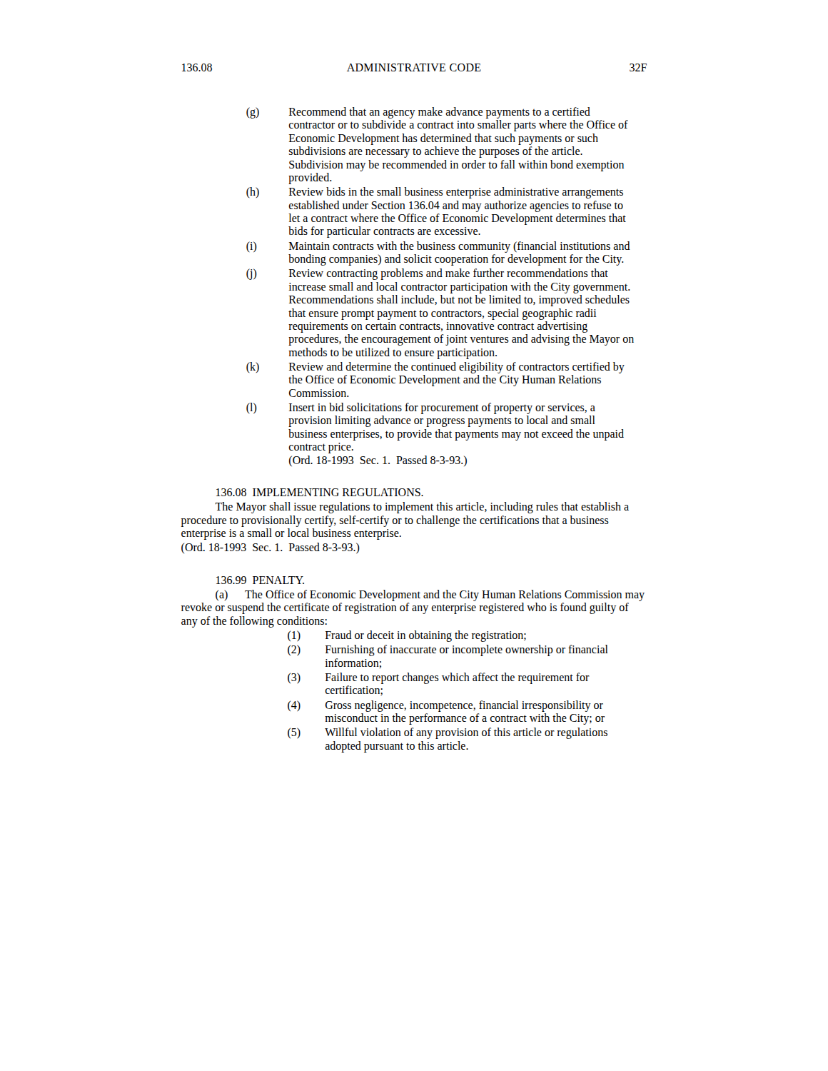136.08
ADMINISTRATIVE CODE
32F
(g)
Recommend that an agency make advance payments to a certified contractor or to subdivide a contract into smaller parts where the Office of Economic Development has determined that such payments or such subdivisions are necessary to achieve the purposes of the article. Subdivision may be recommended in order to fall within bond exemption provided.
(h)
Review bids in the small business enterprise administrative arrangements established under Section 136.04 and may authorize agencies to refuse to let a contract where the Office of Economic Development determines that bids for particular contracts are excessive.
(i)
Maintain contracts with the business community (financial institutions and bonding companies) and solicit cooperation for development for the City.
(j)
Review contracting problems and make further recommendations that increase small and local contractor participation with the City government. Recommendations shall include, but not be limited to, improved schedules that ensure prompt payment to contractors, special geographic radii requirements on certain contracts, innovative contract advertising procedures, the encouragement of joint ventures and advising the Mayor on methods to be utilized to ensure participation.
(k)
Review and determine the continued eligibility of contractors certified by the Office of Economic Development and the City Human Relations Commission.
(l)
Insert in bid solicitations for procurement of property or services, a provision limiting advance or progress payments to local and small business enterprises, to provide that payments may not exceed the unpaid contract price.
(Ord. 18-1993 Sec. 1. Passed 8-3-93.)
136.08 IMPLEMENTING REGULATIONS.
The Mayor shall issue regulations to implement this article, including rules that establish a procedure to provisionally certify, self-certify or to challenge the certifications that a business enterprise is a small or local business enterprise.
(Ord. 18-1993 Sec. 1. Passed 8-3-93.)
136.99 PENALTY.
(a) The Office of Economic Development and the City Human Relations Commission may revoke or suspend the certificate of registration of any enterprise registered who is found guilty of any of the following conditions:
(1)
Fraud or deceit in obtaining the registration;
(2)
Furnishing of inaccurate or incomplete ownership or financial information;
(3)
Failure to report changes which affect the requirement for certification;
(4)
Gross negligence, incompetence, financial irresponsibility or misconduct in the performance of a contract with the City; or
(5)
Willful violation of any provision of this article or regulations adopted pursuant to this article.